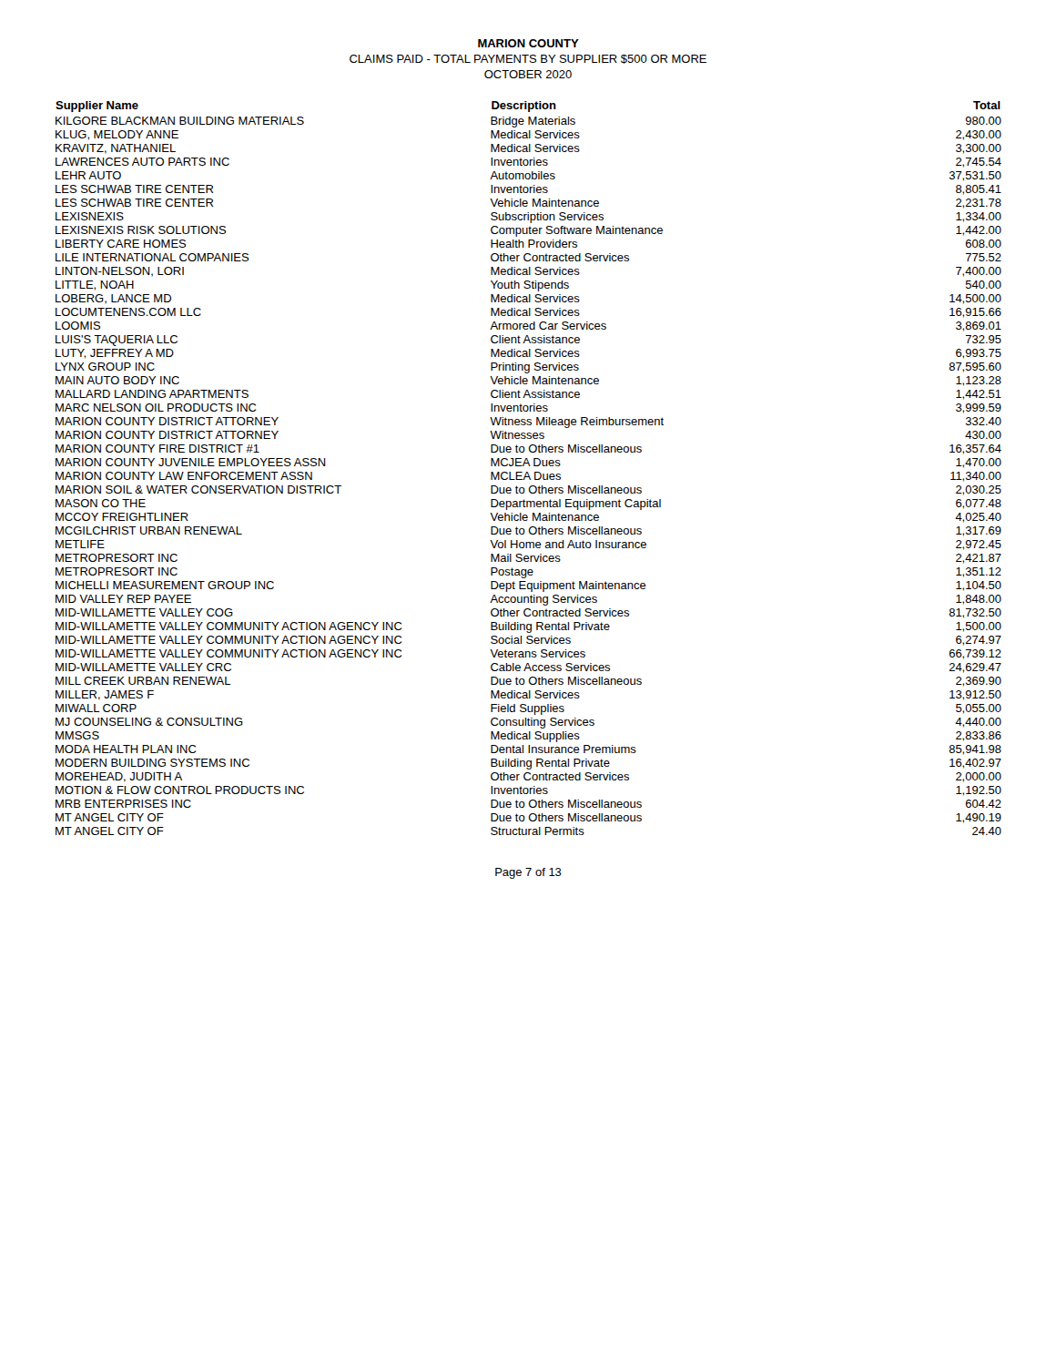MARION COUNTY
CLAIMS PAID - TOTAL PAYMENTS BY SUPPLIER $500 OR MORE
OCTOBER 2020
| Supplier Name | Description | Total |
| --- | --- | --- |
| KILGORE BLACKMAN BUILDING MATERIALS | Bridge Materials | 980.00 |
| KLUG, MELODY ANNE | Medical Services | 2,430.00 |
| KRAVITZ, NATHANIEL | Medical Services | 3,300.00 |
| LAWRENCES AUTO PARTS INC | Inventories | 2,745.54 |
| LEHR AUTO | Automobiles | 37,531.50 |
| LES SCHWAB TIRE CENTER | Inventories | 8,805.41 |
| LES SCHWAB TIRE CENTER | Vehicle Maintenance | 2,231.78 |
| LEXISNEXIS | Subscription Services | 1,334.00 |
| LEXISNEXIS RISK SOLUTIONS | Computer Software Maintenance | 1,442.00 |
| LIBERTY CARE HOMES | Health Providers | 608.00 |
| LILE INTERNATIONAL COMPANIES | Other Contracted Services | 775.52 |
| LINTON-NELSON, LORI | Medical Services | 7,400.00 |
| LITTLE, NOAH | Youth Stipends | 540.00 |
| LOBERG, LANCE MD | Medical Services | 14,500.00 |
| LOCUMTENENS.COM LLC | Medical Services | 16,915.66 |
| LOOMIS | Armored Car Services | 3,869.01 |
| LUIS'S TAQUERIA LLC | Client Assistance | 732.95 |
| LUTY, JEFFREY A MD | Medical Services | 6,993.75 |
| LYNX GROUP INC | Printing Services | 87,595.60 |
| MAIN AUTO BODY INC | Vehicle Maintenance | 1,123.28 |
| MALLARD LANDING APARTMENTS | Client Assistance | 1,442.51 |
| MARC NELSON OIL PRODUCTS INC | Inventories | 3,999.59 |
| MARION COUNTY DISTRICT ATTORNEY | Witness Mileage Reimbursement | 332.40 |
| MARION COUNTY DISTRICT ATTORNEY | Witnesses | 430.00 |
| MARION COUNTY FIRE DISTRICT #1 | Due to Others Miscellaneous | 16,357.64 |
| MARION COUNTY JUVENILE EMPLOYEES ASSN | MCJEA Dues | 1,470.00 |
| MARION COUNTY LAW ENFORCEMENT ASSN | MCLEA Dues | 11,340.00 |
| MARION SOIL & WATER CONSERVATION DISTRICT | Due to Others Miscellaneous | 2,030.25 |
| MASON CO THE | Departmental Equipment Capital | 6,077.48 |
| MCCOY FREIGHTLINER | Vehicle Maintenance | 4,025.40 |
| MCGILCHRIST URBAN RENEWAL | Due to Others Miscellaneous | 1,317.69 |
| METLIFE | Vol Home and Auto Insurance | 2,972.45 |
| METROPRESORT INC | Mail Services | 2,421.87 |
| METROPRESORT INC | Postage | 1,351.12 |
| MICHELLI MEASUREMENT GROUP INC | Dept Equipment Maintenance | 1,104.50 |
| MID VALLEY REP PAYEE | Accounting Services | 1,848.00 |
| MID-WILLAMETTE VALLEY COG | Other Contracted Services | 81,732.50 |
| MID-WILLAMETTE VALLEY COMMUNITY ACTION AGENCY INC | Building Rental Private | 1,500.00 |
| MID-WILLAMETTE VALLEY COMMUNITY ACTION AGENCY INC | Social Services | 6,274.97 |
| MID-WILLAMETTE VALLEY COMMUNITY ACTION AGENCY INC | Veterans Services | 66,739.12 |
| MID-WILLAMETTE VALLEY CRC | Cable Access Services | 24,629.47 |
| MILL CREEK URBAN RENEWAL | Due to Others Miscellaneous | 2,369.90 |
| MILLER, JAMES F | Medical Services | 13,912.50 |
| MIWALL CORP | Field Supplies | 5,055.00 |
| MJ COUNSELING & CONSULTING | Consulting Services | 4,440.00 |
| MMSGS | Medical Supplies | 2,833.86 |
| MODA HEALTH PLAN INC | Dental Insurance Premiums | 85,941.98 |
| MODERN BUILDING SYSTEMS INC | Building Rental Private | 16,402.97 |
| MOREHEAD, JUDITH A | Other Contracted Services | 2,000.00 |
| MOTION & FLOW CONTROL PRODUCTS INC | Inventories | 1,192.50 |
| MRB ENTERPRISES INC | Due to Others Miscellaneous | 604.42 |
| MT ANGEL CITY OF | Due to Others Miscellaneous | 1,490.19 |
| MT ANGEL CITY OF | Structural Permits | 24.40 |
Page 7 of 13